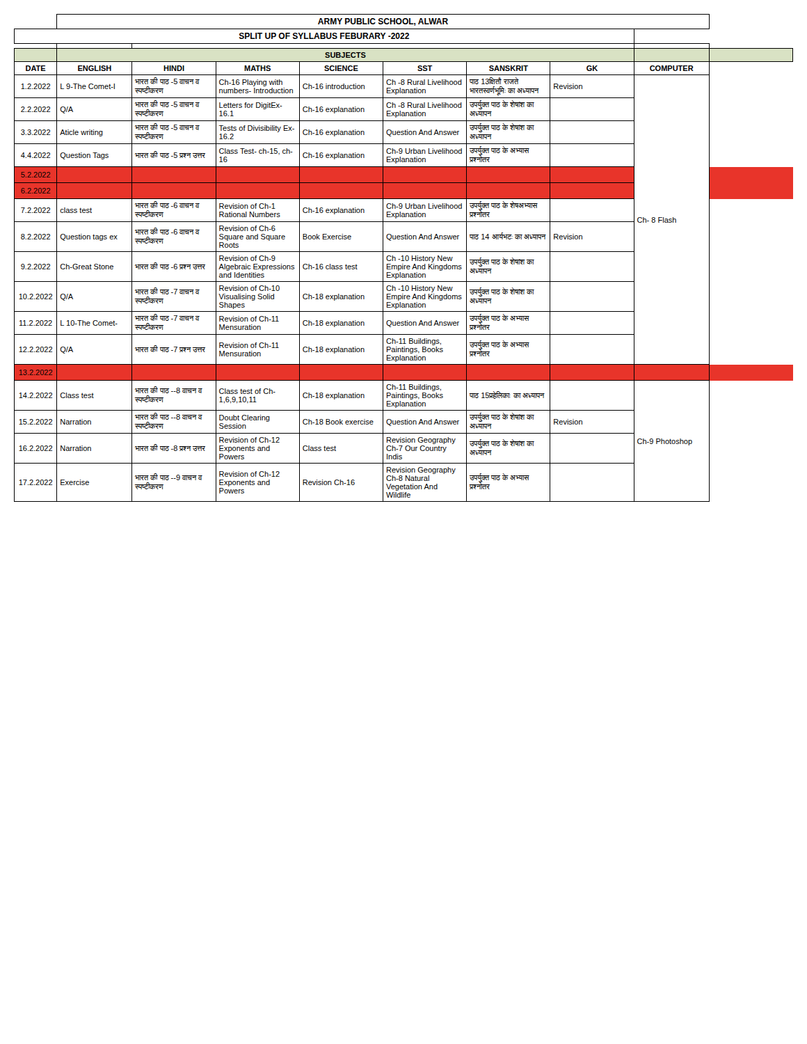| | ARMY PUBLIC SCHOOL, ALWAR | |
| SPLIT UP OF SYLLABUS FEBURARY -2022 | | |
| | SUBJECTS | | |
| DATE | ENGLISH | HINDI | MATHS | SCIENCE | SST | SANSKRIT | GK | COMPUTER | |
| 1.2.2022 | L 9-The Comet-I | भारत की पाठ -5 वाचन व स्पष्टीकरण | Ch-16 Playing with numbers- Introduction | Ch-16 introduction | Ch -8 Rural Livelihood Explanation | पाठ 13क्षितौ राजते भारतस्वर्णभूमिः का अध्यापन | Revision | Ch- 8 Flash | |
| 2.2.2022 | Q/A | भारत की पाठ -5 वाचन व स्पष्टीकरण | Letters for DigitEx-16.1 | Ch-16 explanation | Ch -8 Rural Livelihood Explanation | उपर्युक्त पाठ के शेषांश का अध्यापन | | |
| 3.3.2022 | Aticle writing | भारत की पाठ -5 वाचन व स्पष्टीकरण | Tests of Divisibility Ex-16.2 | Ch-16 explanation | Question And Answer | उपर्युक्त पाठ के शेषांश का अध्यापन | | |
| 4.4.2022 | Question Tags | भारत की पाठ -5 प्रश्न उत्तर | Class Test- ch-15, ch-16 | Ch-16 explanation | Ch-9 Urban Livelihood Explanation | उपर्युक्त पाठ के अभ्यास प्रश्नोतर | | |
| 5.2.2022 | | | | | | | | |
| 6.2.2022 | | | | | | | | |
| 7.2.2022 | class test | भारत की पाठ -6 वाचन व स्पष्टीकरण | Revision of Ch-1 Rational Numbers | Ch-16 explanation | Ch-9 Urban Livelihood Explanation | उपर्युक्त पाठ के शेषअभ्यास प्रश्नोतर | | |
| 8.2.2022 | Question tags ex | भारत की पाठ -6 वाचन व स्पष्टीकरण | Revision of Ch-6 Square and Square Roots | Book Exercise | Question And Answer | पाठ 14 आर्यभटः का अध्यापन | Revision | |
| 9.2.2022 | Ch-Great Stone | भारत की पाठ -6 प्रश्न उत्तर | Revision of Ch-9 Algebraic Expressions and Identities | Ch-16 class test | Ch -10 History New Empire And Kingdoms Explanation | उपर्युक्त पाठ के शेषांश का अध्यापन | | |
| 10.2.2022 | Q/A | भारत की पाठ -7 वाचन व स्पष्टीकरण | Revision of Ch-10 Visualising Solid Shapes | Ch-18 explanation | Ch -10 History New Empire And Kingdoms Explanation | उपर्युक्त पाठ के शेषांश का अध्यापन | | |
| 11.2.2022 | L 10-The Comet- | भारत की पाठ -7 वाचन व स्पष्टीकरण | Revision of Ch-11 Mensuration | Ch-18 explanation | Question And Answer | उपर्युक्त पाठ के अभ्यास प्रश्नोतर | | |
| 12.2.2022 | Q/A | भारत की पाठ -7 प्रश्न उत्तर | Revision of Ch-11 Mensuration | Ch-18 explanation | Ch-11 Buildings, Paintings, Books Explanation | उपर्युक्त पाठ के अभ्यास प्रश्नोतर | | |
| 13.2.2022 | | | | | | | | | |
| 14.2.2022 | Class test | भारत की पाठ --8 वाचन व स्पष्टीकरण | Class test of Ch-1,6,9,10,11 | Ch-18 explanation | Ch-11 Buildings, Paintings, Books Explanation | पाठ 15प्रहेलिकाः का अध्यापन | | Ch-9 Photoshop | |
| 15.2.2022 | Narration | भारत की पाठ --8 वाचन व स्पष्टीकरण | Doubt Clearing Session | Ch-18 Book exercise | Question And Answer | उपर्युक्त पाठ के शेषांश का अध्यापन | Revision | |
| 16.2.2022 | Narration | भारत की पाठ -8 प्रश्न उत्तर | Revision of Ch-12 Exponents and Powers | Class test | Revision Geography Ch-7 Our Country Indis | उपर्युक्त पाठ के शेषांश का अध्यापन | | |
| 17.2.2022 | Exercise | भारत की पाठ --9 वाचन व स्पष्टीकरण | Revision of Ch-12 Exponents and Powers | Revision Ch-16 | Revision Geography Ch-8 Natural Vegetation And Wildlife | उपर्युक्त पाठ के अभ्यास प्रश्नोतर | | |